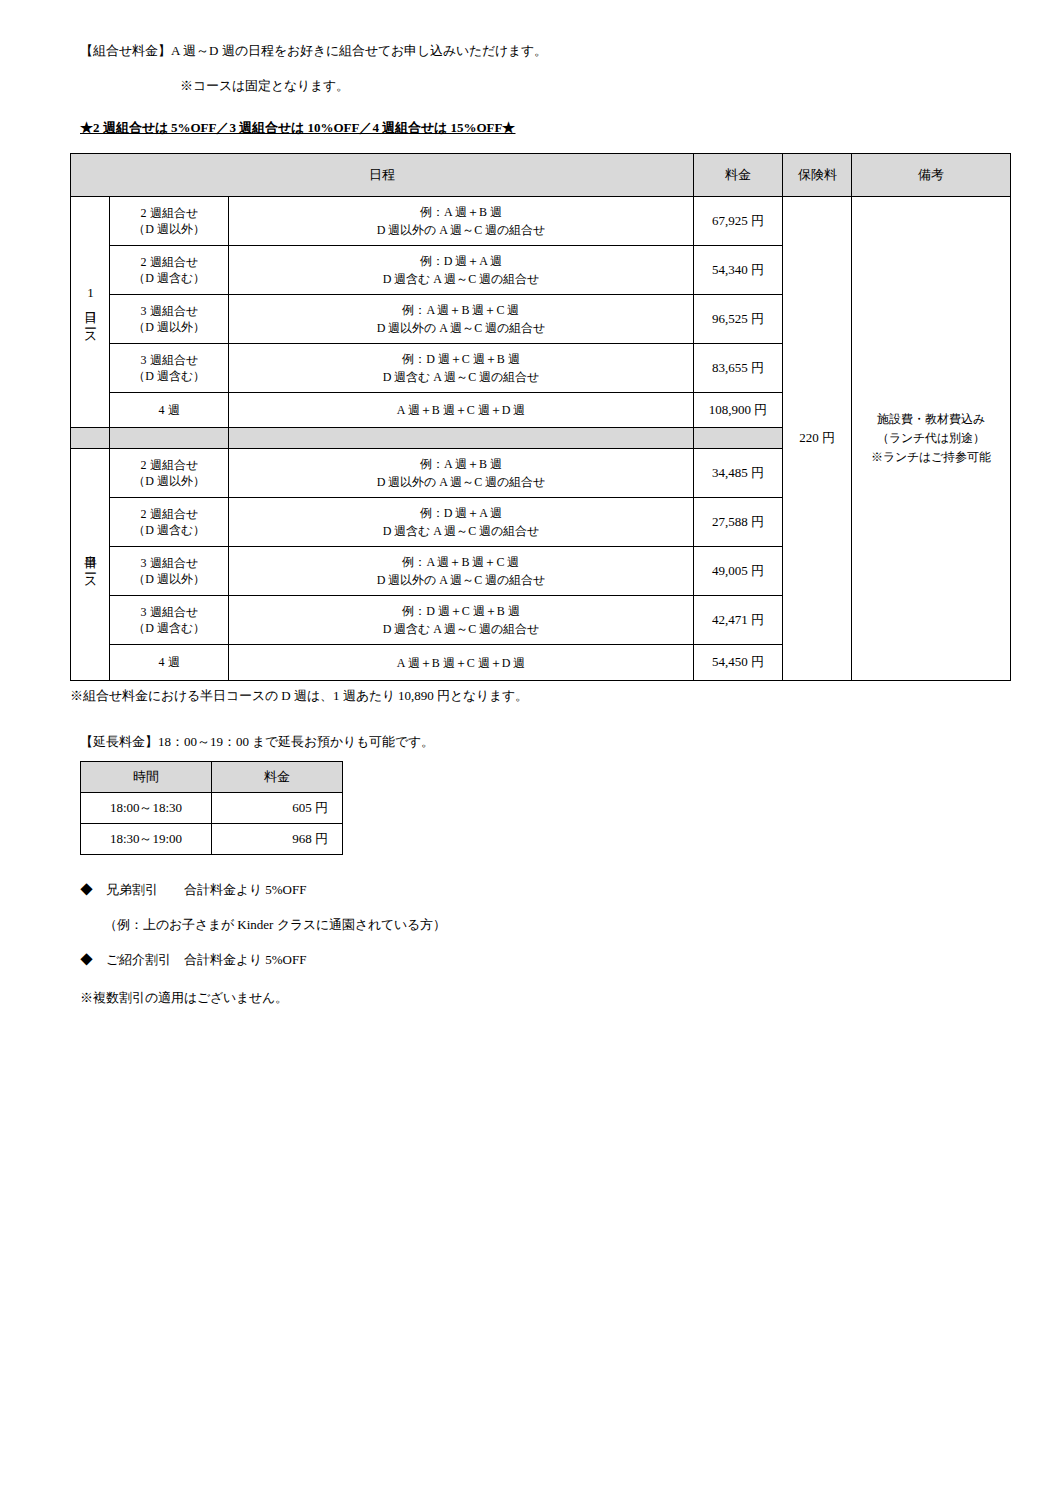【組合せ料金】A 週～D 週の日程をお好きに組合せてお申し込みいただけます。
※コースは固定となります。
★2 週組合せは 5%OFF／3 週組合せは 10%OFF／4 週組合せは 15%OFF★
| 日程 | 料金 | 保険料 | 備考 |
| --- | --- | --- | --- |
| 1日コース | 2 週組合せ （D 週以外） | 例：A 週＋B 週 D 週以外の A 週～C 週の組合せ | 67,925 円 | 220 円 | 施設費・教材費込み （ランチ代は別途） ※ランチはご持参可能 |
| 2 週組合せ （D 週含む） | 例：D 週＋A 週 D 週含む A 週～C 週の組合せ | 54,340 円 |
| 3 週組合せ （D 週以外） | 例：A 週＋B 週＋C 週 D 週以外の A 週～C 週の組合せ | 96,525 円 |
| 3 週組合せ （D 週含む） | 例：D 週＋C 週＋B 週 D 週含む A 週～C 週の組合せ | 83,655 円 |
| 4 週 | A 週＋B 週＋C 週＋D 週 | 108,900 円 |
| 半日コース | 2 週組合せ （D 週以外） | 例：A 週＋B 週 D 週以外の A 週～C 週の組合せ | 34,485 円 |
| 2 週組合せ （D 週含む） | 例：D 週＋A 週 D 週含む A 週～C 週の組合せ | 27,588 円 |
| 3 週組合せ （D 週以外） | 例：A 週＋B 週＋C 週 D 週以外の A 週～C 週の組合せ | 49,005 円 |
| 3 週組合せ （D 週含む） | 例：D 週＋C 週＋B 週 D 週含む A 週～C 週の組合せ | 42,471 円 |
| 4 週 | A 週＋B 週＋C 週＋D 週 | 54,450 円 |
※組合せ料金における半日コースの D 週は、1 週あたり 10,890 円となります。
【延長料金】18：00～19：00 まで延長お預かりも可能です。
| 時間 | 料金 |
| --- | --- |
| 18:00～18:30 | 605 円 |
| 18:30～19:00 | 968 円 |
◆　兄弟割引　　合計料金より 5%OFF
（例：上のお子さまが Kinder クラスに通園されている方）
◆　ご紹介割引　合計料金より 5%OFF
※複数割引の適用はございません。